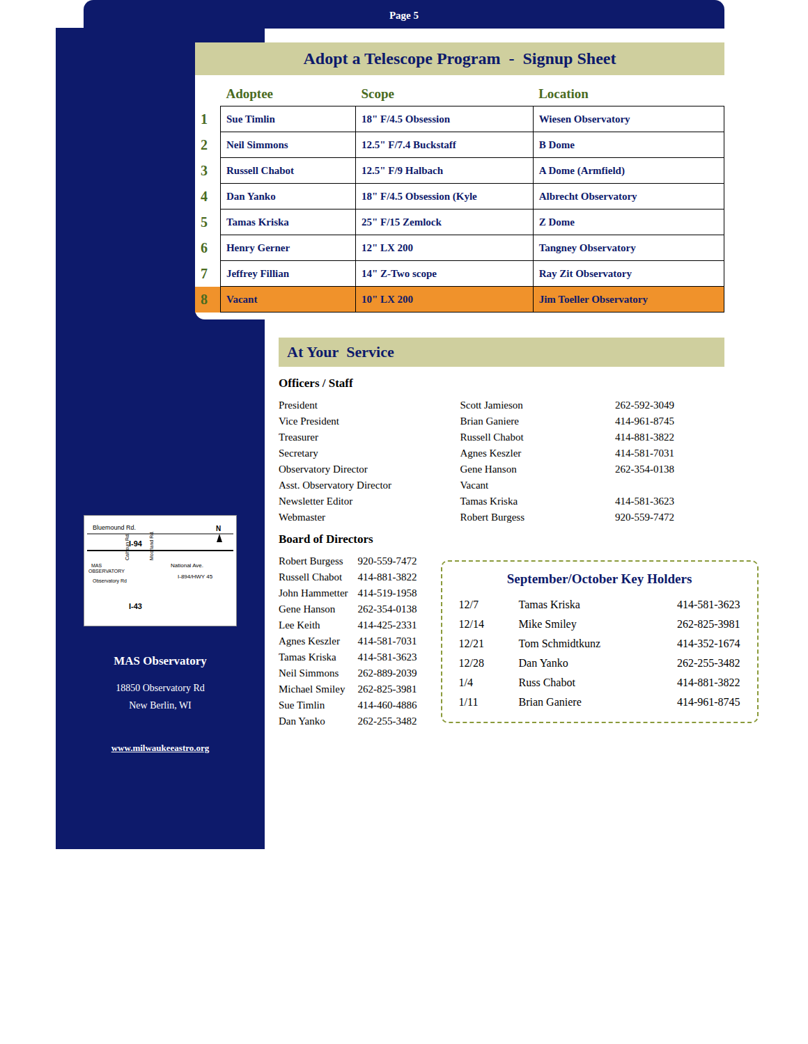Page 5
MAS Observatory
18850 Observatory Rd
New Berlin, WI
www.milwaukeeastro.org
Adopt a Telescope Program - Signup Sheet
| | Adoptee | Scope | Location |
| --- | --- | --- | --- |
| 1 | Sue Timlin | 18" F/4.5 Obsession | Wiesen Observatory |
| 2 | Neil Simmons | 12.5" F/7.4 Buckstaff | B Dome |
| 3 | Russell Chabot | 12.5" F/9 Halbach | A Dome (Armfield) |
| 4 | Dan Yanko | 18" F/4.5 Obsession (Kyle | Albrecht Observatory |
| 5 | Tamas Kriska | 25" F/15 Zemlock | Z Dome |
| 6 | Henry Gerner | 12" LX 200 | Tangney Observatory |
| 7 | Jeffrey Fillian | 14" Z-Two scope | Ray Zit Observatory |
| 8 | Vacant | 10" LX 200 | Jim Toeller Observatory |
At Your Service
Officers / Staff
| President | Scott Jamieson | 262-592-3049 |
| Vice President | Brian Ganiere | 414-961-8745 |
| Treasurer | Russell Chabot | 414-881-3822 |
| Secretary | Agnes Keszler | 414-581-7031 |
| Observatory Director | Gene Hanson | 262-354-0138 |
| Asst. Observatory Director | Vacant | |
| Newsletter Editor | Tamas Kriska | 414-581-3623 |
| Webmaster | Robert Burgess | 920-559-7472 |
Board of Directors
| Robert Burgess | 920-559-7472 |
| Russell Chabot | 414-881-3822 |
| John Hammetter | 414-519-1958 |
| Gene Hanson | 262-354-0138 |
| Lee Keith | 414-425-2331 |
| Agnes Keszler | 414-581-7031 |
| Tamas Kriska | 414-581-3623 |
| Neil Simmons | 262-889-2039 |
| Michael Smiley | 262-825-3981 |
| Sue Timlin | 414-460-4886 |
| Dan Yanko | 262-255-3482 |
September/October Key Holders
| 12/7 | Tamas Kriska | 414-581-3623 |
| 12/14 | Mike Smiley | 262-825-3981 |
| 12/21 | Tom Schmidtkunz | 414-352-1674 |
| 12/28 | Dan Yanko | 262-255-3482 |
| 1/4 | Russ Chabot | 414-881-3822 |
| 1/11 | Brian Ganiere | 414-961-8745 |